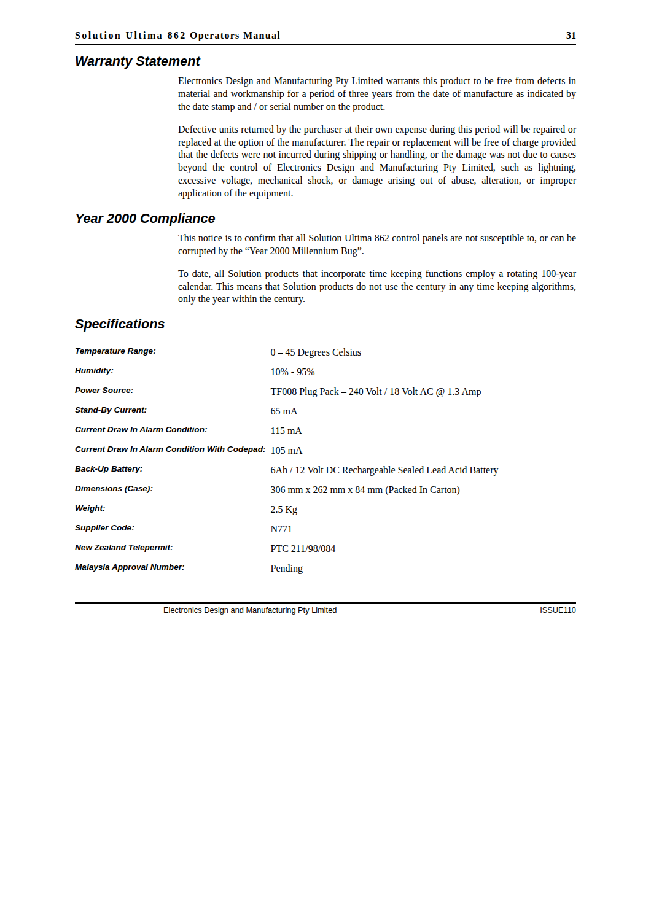Solution Ultima 862 Operators Manual 31
Warranty Statement
Electronics Design and Manufacturing Pty Limited warrants this product to be free from defects in material and workmanship for a period of three years from the date of manufacture as indicated by the date stamp and / or serial number on the product.
Defective units returned by the purchaser at their own expense during this period will be repaired or replaced at the option of the manufacturer. The repair or replacement will be free of charge provided that the defects were not incurred during shipping or handling, or the damage was not due to causes beyond the control of Electronics Design and Manufacturing Pty Limited, such as lightning, excessive voltage, mechanical shock, or damage arising out of abuse, alteration, or improper application of the equipment.
Year 2000 Compliance
This notice is to confirm that all Solution Ultima 862 control panels are not susceptible to, or can be corrupted by the “Year 2000 Millennium Bug”.
To date, all Solution products that incorporate time keeping functions employ a rotating 100-year calendar. This means that Solution products do not use the century in any time keeping algorithms, only the year within the century.
Specifications
| Temperature Range: | 0 – 45 Degrees Celsius |
| Humidity: | 10% - 95% |
| Power Source: | TF008 Plug Pack – 240 Volt / 18 Volt AC @ 1.3 Amp |
| Stand-By Current: | 65 mA |
| Current Draw In Alarm Condition: | 115 mA |
| Current Draw In Alarm Condition With Codepad: | 105 mA |
| Back-Up Battery: | 6Ah / 12 Volt DC Rechargeable Sealed Lead Acid Battery |
| Dimensions (Case): | 306 mm x 262 mm x 84 mm (Packed In Carton) |
| Weight: | 2.5 Kg |
| Supplier Code: | N771 |
| New Zealand Telepermit: | PTC 211/98/084 |
| Malaysia Approval Number: | Pending |
Electronics Design and Manufacturing Pty Limited ISSUE110